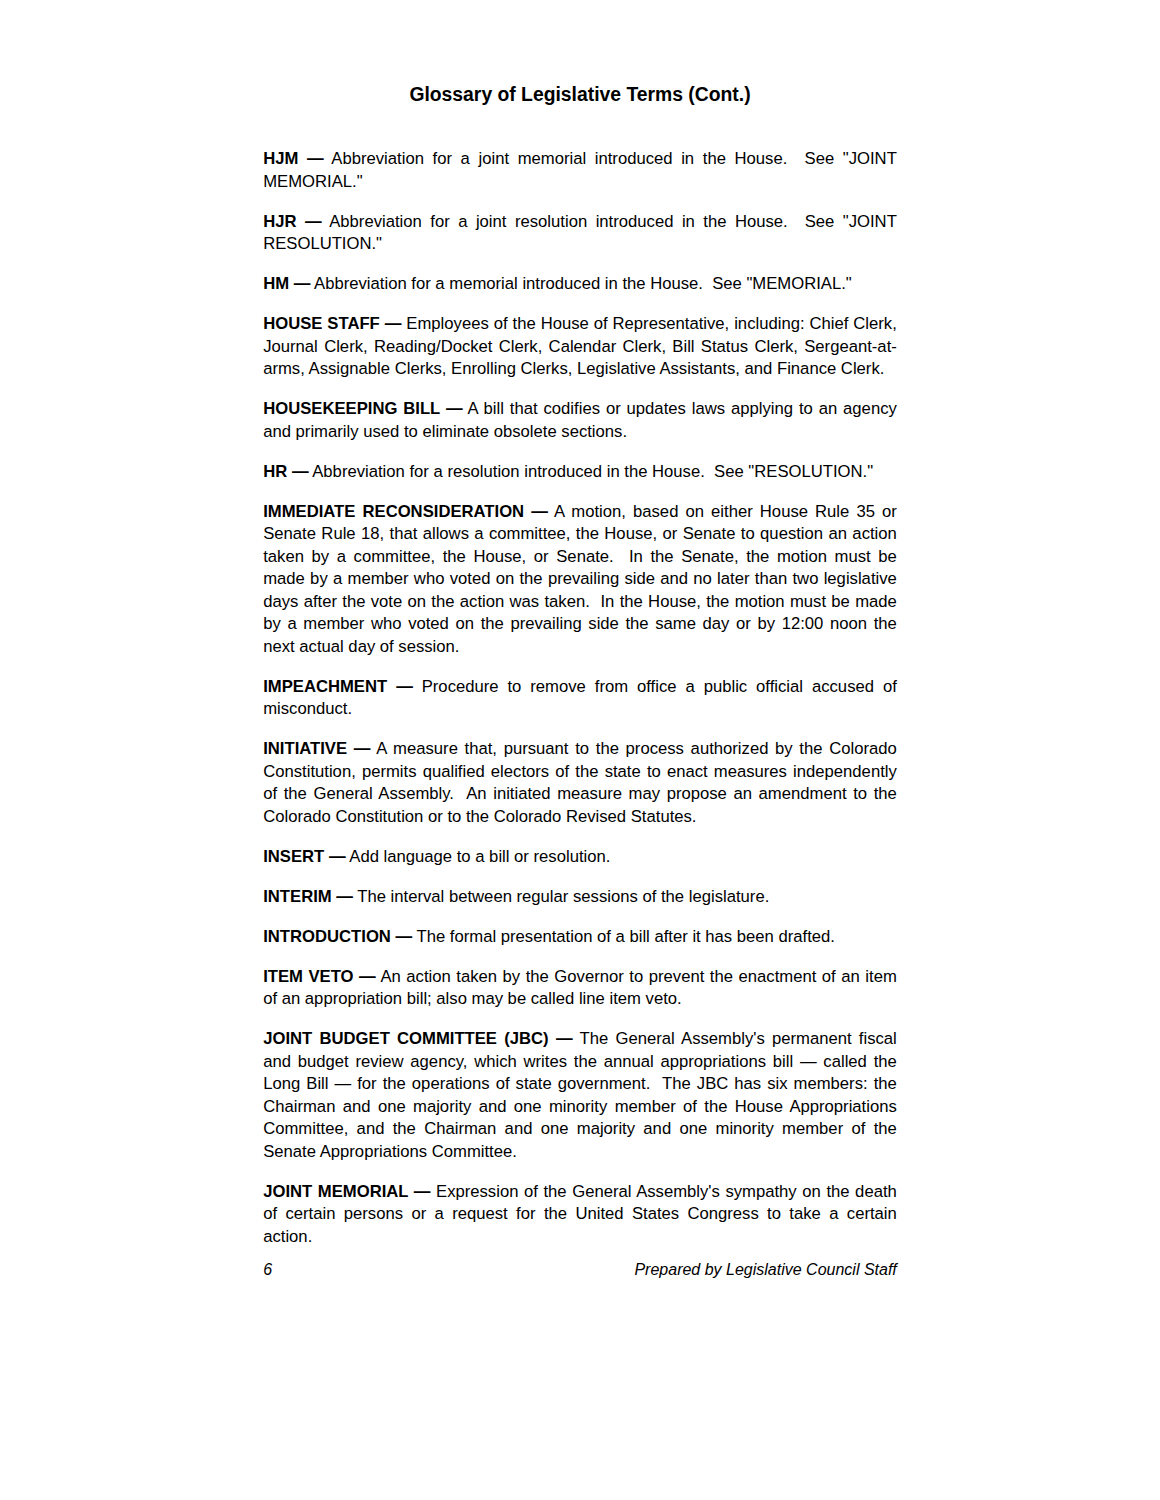Glossary of Legislative Terms (Cont.)
HJM — Abbreviation for a joint memorial introduced in the House. See "JOINT MEMORIAL."
HJR — Abbreviation for a joint resolution introduced in the House. See "JOINT RESOLUTION."
HM — Abbreviation for a memorial introduced in the House. See "MEMORIAL."
HOUSE STAFF — Employees of the House of Representative, including: Chief Clerk, Journal Clerk, Reading/Docket Clerk, Calendar Clerk, Bill Status Clerk, Sergeant-at-arms, Assignable Clerks, Enrolling Clerks, Legislative Assistants, and Finance Clerk.
HOUSEKEEPING BILL — A bill that codifies or updates laws applying to an agency and primarily used to eliminate obsolete sections.
HR — Abbreviation for a resolution introduced in the House. See "RESOLUTION."
IMMEDIATE RECONSIDERATION — A motion, based on either House Rule 35 or Senate Rule 18, that allows a committee, the House, or Senate to question an action taken by a committee, the House, or Senate. In the Senate, the motion must be made by a member who voted on the prevailing side and no later than two legislative days after the vote on the action was taken. In the House, the motion must be made by a member who voted on the prevailing side the same day or by 12:00 noon the next actual day of session.
IMPEACHMENT — Procedure to remove from office a public official accused of misconduct.
INITIATIVE — A measure that, pursuant to the process authorized by the Colorado Constitution, permits qualified electors of the state to enact measures independently of the General Assembly. An initiated measure may propose an amendment to the Colorado Constitution or to the Colorado Revised Statutes.
INSERT — Add language to a bill or resolution.
INTERIM — The interval between regular sessions of the legislature.
INTRODUCTION — The formal presentation of a bill after it has been drafted.
ITEM VETO — An action taken by the Governor to prevent the enactment of an item of an appropriation bill; also may be called line item veto.
JOINT BUDGET COMMITTEE (JBC) — The General Assembly's permanent fiscal and budget review agency, which writes the annual appropriations bill — called the Long Bill — for the operations of state government. The JBC has six members: the Chairman and one majority and one minority member of the House Appropriations Committee, and the Chairman and one majority and one minority member of the Senate Appropriations Committee.
JOINT MEMORIAL — Expression of the General Assembly's sympathy on the death of certain persons or a request for the United States Congress to take a certain action.
6 Prepared by Legislative Council Staff